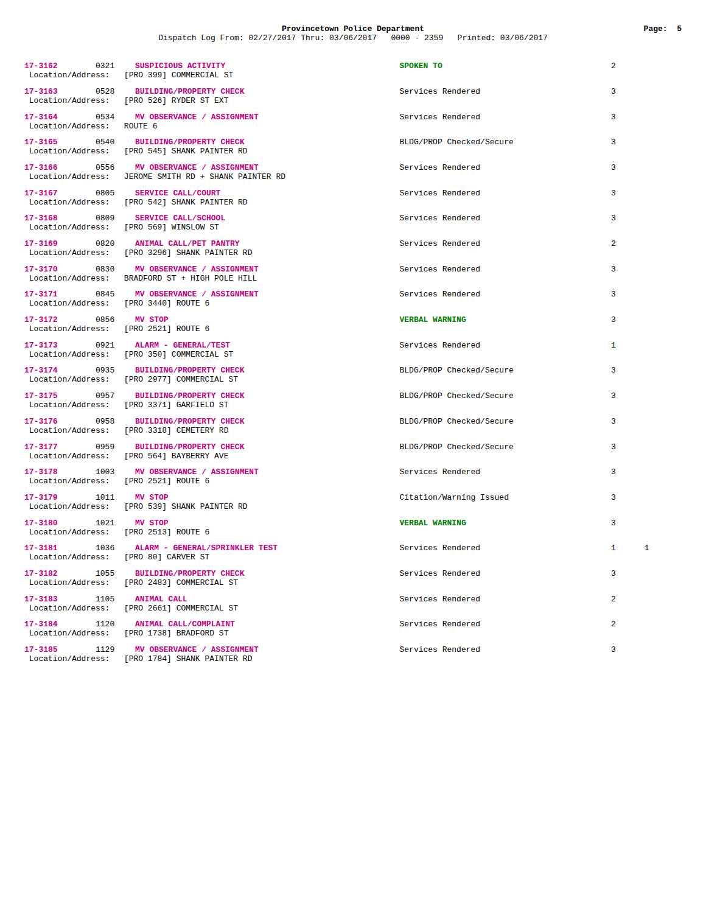Provincetown Police Department Page: 5
Dispatch Log From: 02/27/2017 Thru: 03/06/2017 0000 - 2359 Printed: 03/06/2017
| 17-3162 | 0321 | SUSPICIOUS ACTIVITY | SPOKEN TO | 2 |
| Location/Address: [PRO 399] COMMERCIAL ST |
| 17-3163 | 0528 | BUILDING/PROPERTY CHECK | Services Rendered | 3 |
| Location/Address: [PRO 526] RYDER ST EXT |
| 17-3164 | 0534 | MV OBSERVANCE / ASSIGNMENT | Services Rendered | 3 |
| Location/Address: ROUTE 6 |
| 17-3165 | 0540 | BUILDING/PROPERTY CHECK | BLDG/PROP Checked/Secure | 3 |
| Location/Address: [PRO 545] SHANK PAINTER RD |
| 17-3166 | 0556 | MV OBSERVANCE / ASSIGNMENT | Services Rendered | 3 |
| Location/Address: JEROME SMITH RD + SHANK PAINTER RD |
| 17-3167 | 0805 | SERVICE CALL/COURT | Services Rendered | 3 |
| Location/Address: [PRO 542] SHANK PAINTER RD |
| 17-3168 | 0809 | SERVICE CALL/SCHOOL | Services Rendered | 3 |
| Location/Address: [PRO 569] WINSLOW ST |
| 17-3169 | 0820 | ANIMAL CALL/PET PANTRY | Services Rendered | 2 |
| Location/Address: [PRO 3296] SHANK PAINTER RD |
| 17-3170 | 0830 | MV OBSERVANCE / ASSIGNMENT | Services Rendered | 3 |
| Location/Address: BRADFORD ST + HIGH POLE HILL |
| 17-3171 | 0845 | MV OBSERVANCE / ASSIGNMENT | Services Rendered | 3 |
| Location/Address: [PRO 3440] ROUTE 6 |
| 17-3172 | 0856 | MV STOP | VERBAL WARNING | 3 |
| Location/Address: [PRO 2521] ROUTE 6 |
| 17-3173 | 0921 | ALARM - GENERAL/TEST | Services Rendered | 1 |
| Location/Address: [PRO 350] COMMERCIAL ST |
| 17-3174 | 0935 | BUILDING/PROPERTY CHECK | BLDG/PROP Checked/Secure | 3 |
| Location/Address: [PRO 2977] COMMERCIAL ST |
| 17-3175 | 0957 | BUILDING/PROPERTY CHECK | BLDG/PROP Checked/Secure | 3 |
| Location/Address: [PRO 3371] GARFIELD ST |
| 17-3176 | 0958 | BUILDING/PROPERTY CHECK | BLDG/PROP Checked/Secure | 3 |
| Location/Address: [PRO 3318] CEMETERY RD |
| 17-3177 | 0959 | BUILDING/PROPERTY CHECK | BLDG/PROP Checked/Secure | 3 |
| Location/Address: [PRO 564] BAYBERRY AVE |
| 17-3178 | 1003 | MV OBSERVANCE / ASSIGNMENT | Services Rendered | 3 |
| Location/Address: [PRO 2521] ROUTE 6 |
| 17-3179 | 1011 | MV STOP | Citation/Warning Issued | 3 |
| Location/Address: [PRO 539] SHANK PAINTER RD |
| 17-3180 | 1021 | MV STOP | VERBAL WARNING | 3 |
| Location/Address: [PRO 2513] ROUTE 6 |
| 17-3181 | 1036 | ALARM - GENERAL/SPRINKLER TEST | Services Rendered | 1 1 |
| Location/Address: [PRO 80] CARVER ST |
| 17-3182 | 1055 | BUILDING/PROPERTY CHECK | Services Rendered | 3 |
| Location/Address: [PRO 2483] COMMERCIAL ST |
| 17-3183 | 1105 | ANIMAL CALL | Services Rendered | 2 |
| Location/Address: [PRO 2661] COMMERCIAL ST |
| 17-3184 | 1120 | ANIMAL CALL/COMPLAINT | Services Rendered | 2 |
| Location/Address: [PRO 1738] BRADFORD ST |
| 17-3185 | 1129 | MV OBSERVANCE / ASSIGNMENT | Services Rendered | 3 |
| Location/Address: [PRO 1784] SHANK PAINTER RD |